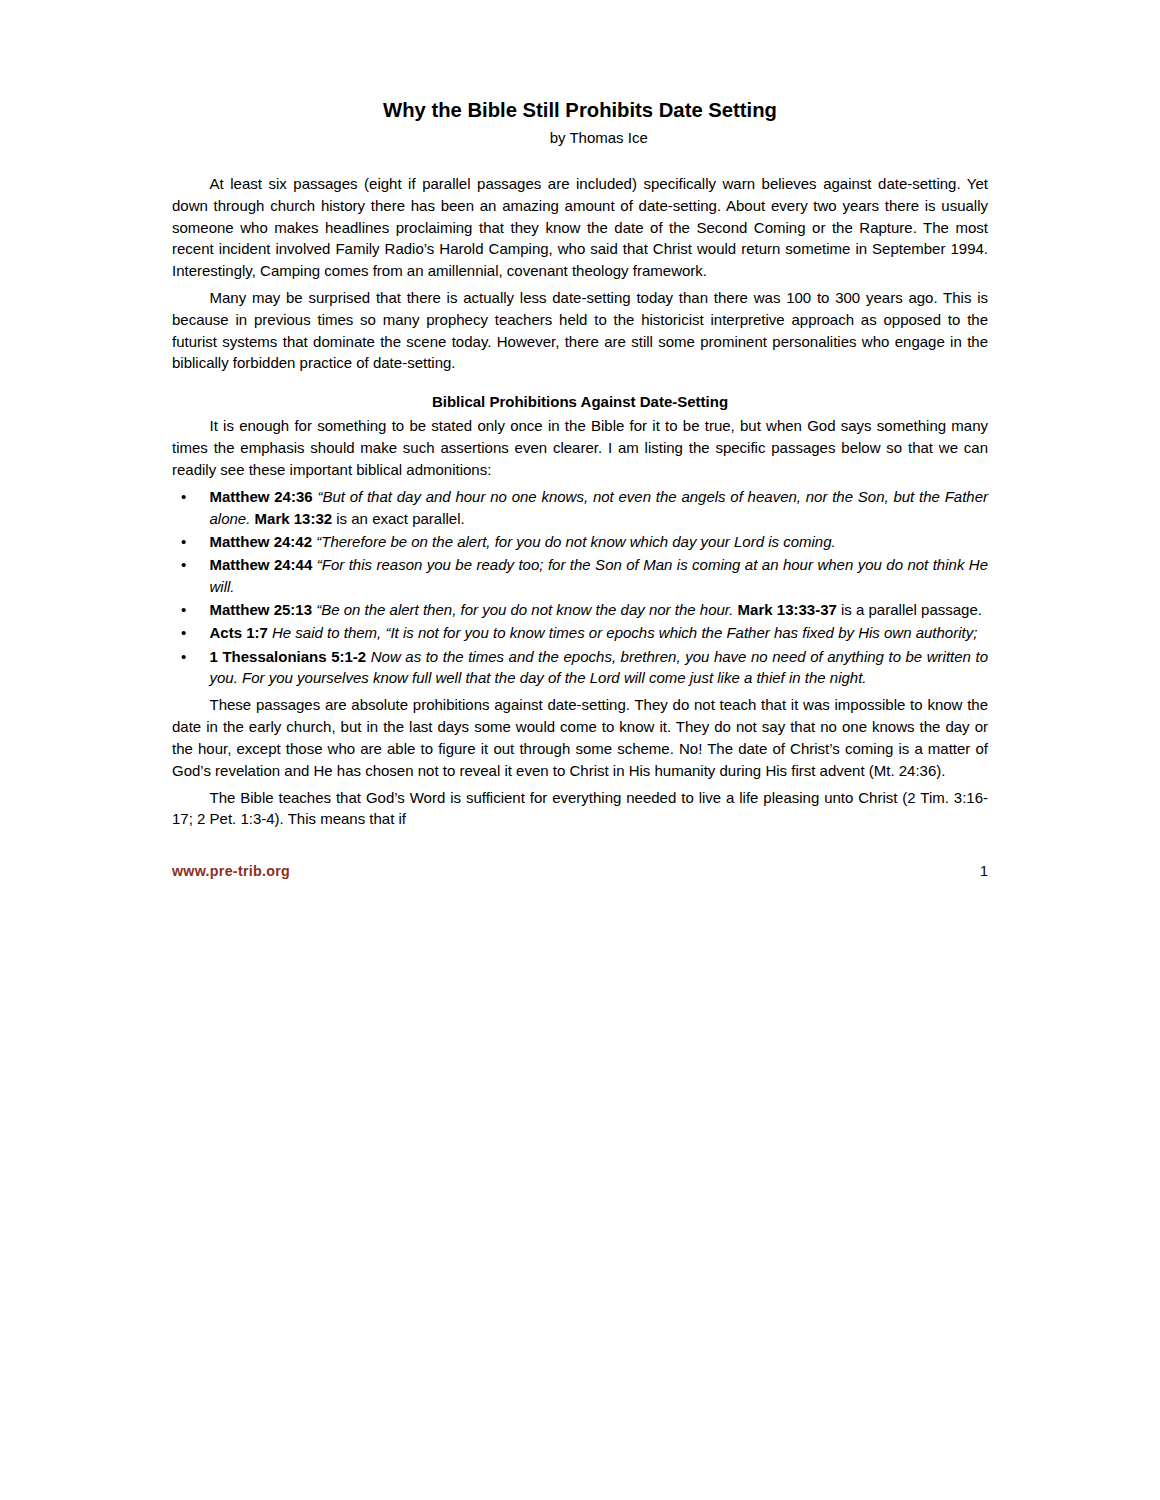Why the Bible Still Prohibits Date Setting
by Thomas Ice
At least six passages (eight if parallel passages are included) specifically warn believes against date-setting. Yet down through church history there has been an amazing amount of date-setting. About every two years there is usually someone who makes headlines proclaiming that they know the date of the Second Coming or the Rapture. The most recent incident involved Family Radio’s Harold Camping, who said that Christ would return sometime in September 1994. Interestingly, Camping comes from an amillennial, covenant theology framework.
Many may be surprised that there is actually less date-setting today than there was 100 to 300 years ago. This is because in previous times so many prophecy teachers held to the historicist interpretive approach as opposed to the futurist systems that dominate the scene today. However, there are still some prominent personalities who engage in the biblically forbidden practice of date-setting.
Biblical Prohibitions Against Date-Setting
It is enough for something to be stated only once in the Bible for it to be true, but when God says something many times the emphasis should make such assertions even clearer. I am listing the specific passages below so that we can readily see these important biblical admonitions:
Matthew 24:36 “But of that day and hour no one knows, not even the angels of heaven, nor the Son, but the Father alone. Mark 13:32 is an exact parallel.
Matthew 24:42 “Therefore be on the alert, for you do not know which day your Lord is coming.
Matthew 24:44 “For this reason you be ready too; for the Son of Man is coming at an hour when you do not think He will.
Matthew 25:13 “Be on the alert then, for you do not know the day nor the hour. Mark 13:33-37 is a parallel passage.
Acts 1:7 He said to them, “It is not for you to know times or epochs which the Father has fixed by His own authority;
1 Thessalonians 5:1-2 Now as to the times and the epochs, brethren, you have no need of anything to be written to you. For you yourselves know full well that the day of the Lord will come just like a thief in the night.
These passages are absolute prohibitions against date-setting. They do not teach that it was impossible to know the date in the early church, but in the last days some would come to know it. They do not say that no one knows the day or the hour, except those who are able to figure it out through some scheme. No! The date of Christ’s coming is a matter of God’s revelation and He has chosen not to reveal it even to Christ in His humanity during His first advent (Mt. 24:36).
The Bible teaches that God’s Word is sufficient for everything needed to live a life pleasing unto Christ (2 Tim. 3:16-17; 2 Pet. 1:3-4). This means that if
www.pre-trib.org 1